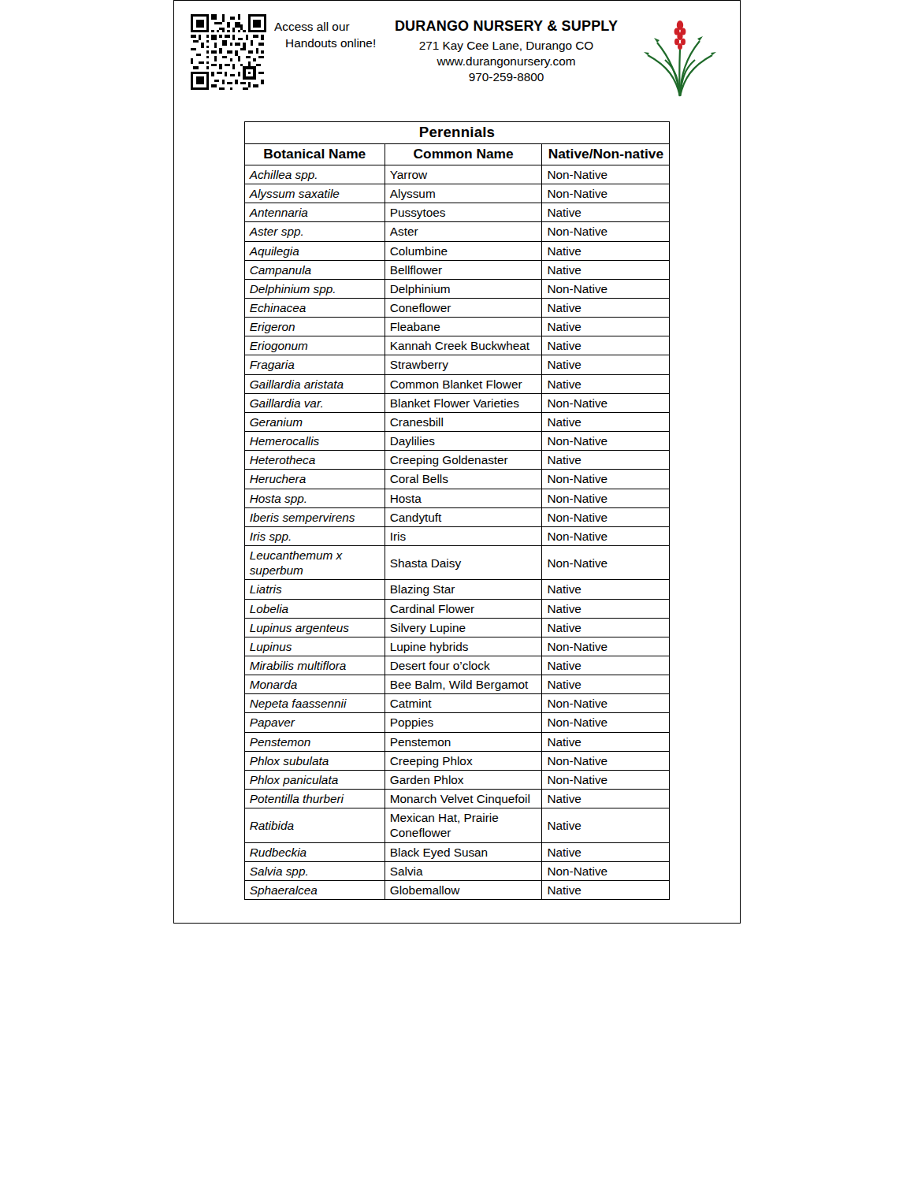Access all our
Handouts online!
DURANGO NURSERY & SUPPLY
271 Kay Cee Lane, Durango CO
www.durangonursery.com
970-259-8800
Perennials
| Botanical Name | Common Name | Native/Non-native |
| --- | --- | --- |
| Achillea spp. | Yarrow | Non-Native |
| Alyssum saxatile | Alyssum | Non-Native |
| Antennaria | Pussytoes | Native |
| Aster spp. | Aster | Non-Native |
| Aquilegia | Columbine | Native |
| Campanula | Bellflower | Native |
| Delphinium spp. | Delphinium | Non-Native |
| Echinacea | Coneflower | Native |
| Erigeron | Fleabane | Native |
| Eriogonum | Kannah Creek Buckwheat | Native |
| Fragaria | Strawberry | Native |
| Gaillardia aristata | Common Blanket Flower | Native |
| Gaillardia var. | Blanket Flower Varieties | Non-Native |
| Geranium | Cranesbill | Native |
| Hemerocallis | Daylilies | Non-Native |
| Heterotheca | Creeping Goldenaster | Native |
| Heruchera | Coral Bells | Non-Native |
| Hosta spp. | Hosta | Non-Native |
| Iberis sempervirens | Candytuft | Non-Native |
| Iris spp. | Iris | Non-Native |
| Leucanthemum x superbum | Shasta Daisy | Non-Native |
| Liatris | Blazing Star | Native |
| Lobelia | Cardinal Flower | Native |
| Lupinus argenteus | Silvery Lupine | Native |
| Lupinus | Lupine hybrids | Non-Native |
| Mirabilis multiflora | Desert four o’clock | Native |
| Monarda | Bee Balm, Wild Bergamot | Native |
| Nepeta faassennii | Catmint | Non-Native |
| Papaver | Poppies | Non-Native |
| Penstemon | Penstemon | Native |
| Phlox subulata | Creeping Phlox | Non-Native |
| Phlox paniculata | Garden Phlox | Non-Native |
| Potentilla thurberi | Monarch Velvet Cinquefoil | Native |
| Ratibida | Mexican Hat, Prairie Coneflower | Native |
| Rudbeckia | Black Eyed Susan | Native |
| Salvia spp. | Salvia | Non-Native |
| Sphaeralcea | Globemallow | Native |